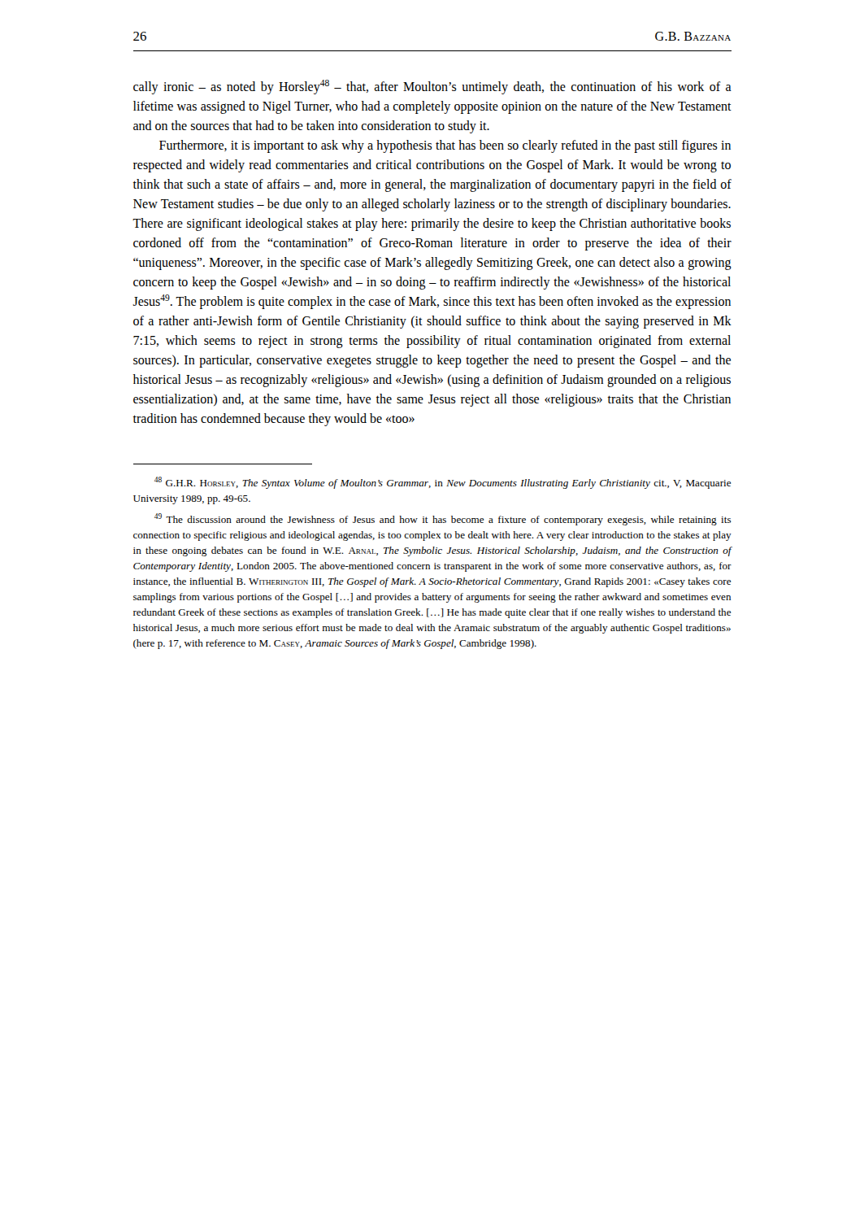26 G.B. Bazzana
cally ironic – as noted by Horsley48 – that, after Moulton’s untimely death, the continuation of his work of a lifetime was assigned to Nigel Turner, who had a completely opposite opinion on the nature of the New Testament and on the sources that had to be taken into consideration to study it.
Furthermore, it is important to ask why a hypothesis that has been so clearly refuted in the past still figures in respected and widely read commentaries and critical contributions on the Gospel of Mark. It would be wrong to think that such a state of affairs – and, more in general, the marginalization of documentary papyri in the field of New Testament studies – be due only to an alleged scholarly laziness or to the strength of disciplinary boundaries. There are significant ideological stakes at play here: primarily the desire to keep the Christian authoritative books cordoned off from the “contamination” of Greco-Roman literature in order to preserve the idea of their “uniqueness”. Moreover, in the specific case of Mark’s allegedly Semitizing Greek, one can detect also a growing concern to keep the Gospel «Jewish» and – in so doing – to reaffirm indirectly the «Jewishness» of the historical Jesus49. The problem is quite complex in the case of Mark, since this text has been often invoked as the expression of a rather anti-Jewish form of Gentile Christianity (it should suffice to think about the saying preserved in Mk 7:15, which seems to reject in strong terms the possibility of ritual contamination originated from external sources). In particular, conservative exegetes struggle to keep together the need to present the Gospel – and the historical Jesus – as recognizably «religious» and «Jewish» (using a definition of Judaism grounded on a religious essentialization) and, at the same time, have the same Jesus reject all those «religious» traits that the Christian tradition has condemned because they would be «too»
48 G.H.R. Horsley, The Syntax Volume of Moulton’s Grammar, in New Documents Illustrating Early Christianity cit., V, Macquarie University 1989, pp. 49-65.
49 The discussion around the Jewishness of Jesus and how it has become a fixture of contemporary exegesis, while retaining its connection to specific religious and ideological agendas, is too complex to be dealt with here. A very clear introduction to the stakes at play in these ongoing debates can be found in W.E. Arnal, The Symbolic Jesus. Historical Scholarship, Judaism, and the Construction of Contemporary Identity, London 2005. The above-mentioned concern is transparent in the work of some more conservative authors, as, for instance, the influential B. Witherington III, The Gospel of Mark. A Socio-Rhetorical Commentary, Grand Rapids 2001: «Casey takes core samplings from various portions of the Gospel […] and provides a battery of arguments for seeing the rather awkward and sometimes even redundant Greek of these sections as examples of translation Greek. […] He has made quite clear that if one really wishes to understand the historical Jesus, a much more serious effort must be made to deal with the Aramaic substratum of the arguably authentic Gospel traditions» (here p. 17, with reference to M. Casey, Aramaic Sources of Mark’s Gospel, Cambridge 1998).